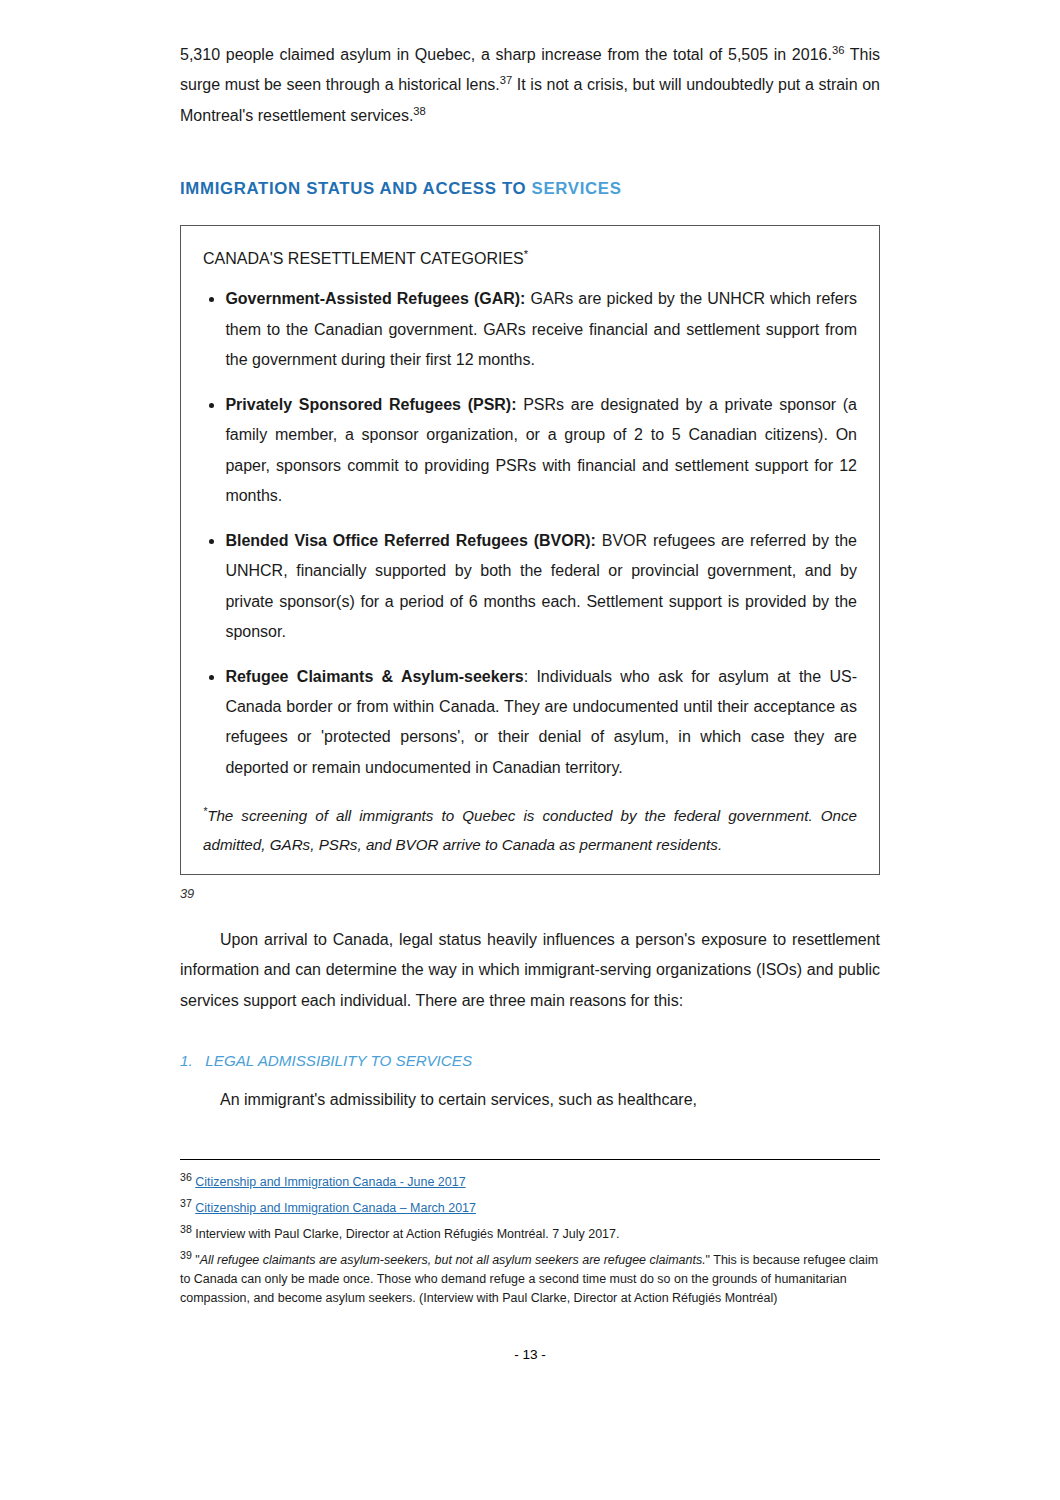5,310 people claimed asylum in Quebec, a sharp increase from the total of 5,505 in 2016.36 This surge must be seen through a historical lens.37 It is not a crisis, but will undoubtedly put a strain on Montreal's resettlement services.38
IMMIGRATION STATUS AND ACCESS TO SERVICES
CANADA'S RESETTLEMENT CATEGORIES*
Government-Assisted Refugees (GAR): GARs are picked by the UNHCR which refers them to the Canadian government. GARs receive financial and settlement support from the government during their first 12 months.
Privately Sponsored Refugees (PSR): PSRs are designated by a private sponsor (a family member, a sponsor organization, or a group of 2 to 5 Canadian citizens). On paper, sponsors commit to providing PSRs with financial and settlement support for 12 months.
Blended Visa Office Referred Refugees (BVOR): BVOR refugees are referred by the UNHCR, financially supported by both the federal or provincial government, and by private sponsor(s) for a period of 6 months each. Settlement support is provided by the sponsor.
Refugee Claimants & Asylum-seekers: Individuals who ask for asylum at the US-Canada border or from within Canada. They are undocumented until their acceptance as refugees or 'protected persons', or their denial of asylum, in which case they are deported or remain undocumented in Canadian territory.
*The screening of all immigrants to Quebec is conducted by the federal government. Once admitted, GARs, PSRs, and BVOR arrive to Canada as permanent residents.
39
Upon arrival to Canada, legal status heavily influences a person's exposure to resettlement information and can determine the way in which immigrant-serving organizations (ISOs) and public services support each individual. There are three main reasons for this:
1. LEGAL ADMISSIBILITY TO SERVICES
An immigrant's admissibility to certain services, such as healthcare,
36 Citizenship and Immigration Canada - June 2017
37 Citizenship and Immigration Canada – March 2017
38 Interview with Paul Clarke, Director at Action Réfugiés Montréal. 7 July 2017.
39 "All refugee claimants are asylum-seekers, but not all asylum seekers are refugee claimants." This is because refugee claim to Canada can only be made once. Those who demand refuge a second time must do so on the grounds of humanitarian compassion, and become asylum seekers. (Interview with Paul Clarke, Director at Action Réfugiés Montréal)
- 13 -